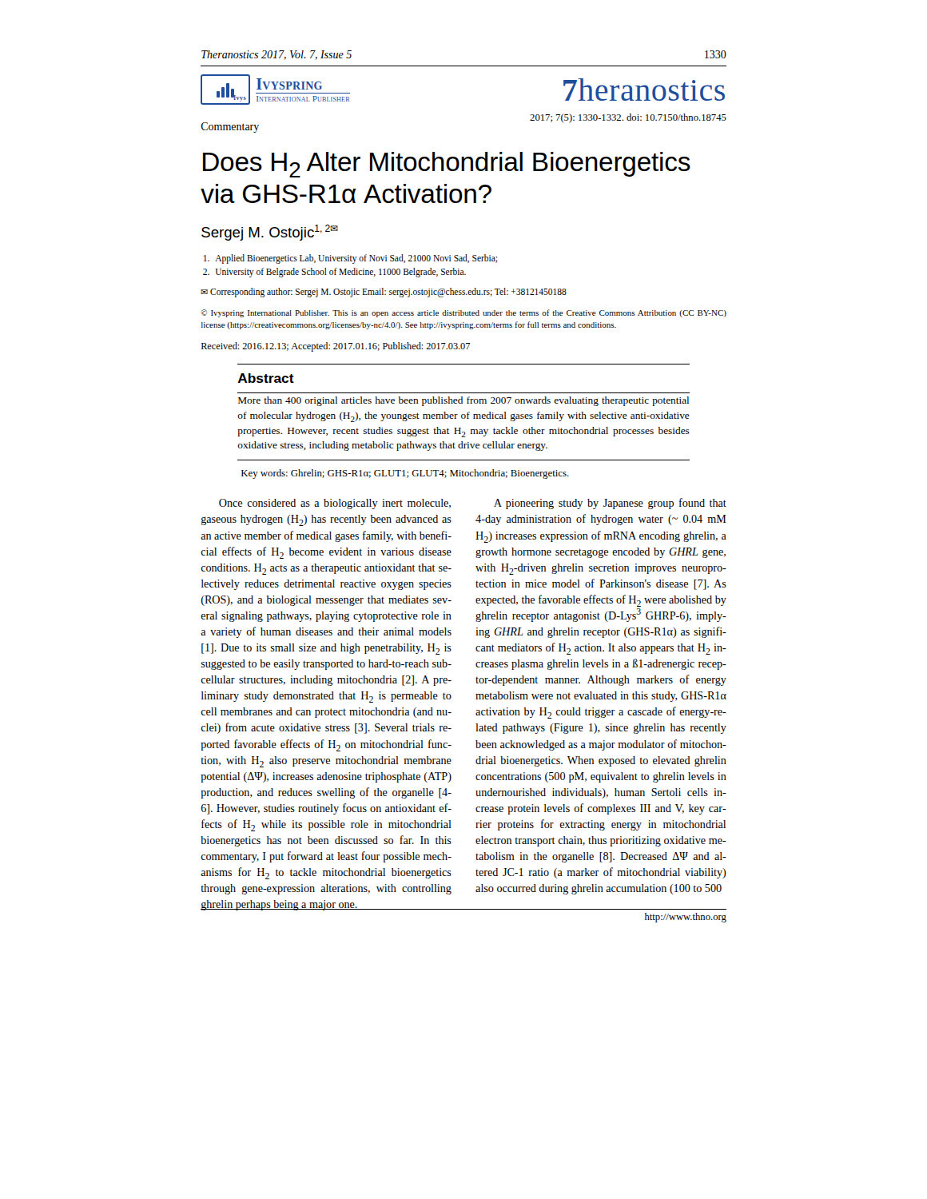Theranostics 2017, Vol. 7, Issue 5
1330
Ivys
Ivyspring
International Publisher
7heranostics
2017; 7(5): 1330-1332. doi: 10.7150/thno.18745
Commentary
Does H2 Alter Mitochondrial Bioenergetics via GHS-R1α Activation?
Sergej M. Ostojic1, 2✉
Applied Bioenergetics Lab, University of Novi Sad, 21000 Novi Sad, Serbia;
University of Belgrade School of Medicine, 11000 Belgrade, Serbia.
✉ Corresponding author: Sergej M. Ostojic Email: sergej.ostojic@chess.edu.rs; Tel: +38121450188
© Ivyspring International Publisher. This is an open access article distributed under the terms of the Creative Commons Attribution (CC BY-NC) license (https://creativecommons.org/licenses/by-nc/4.0/). See http://ivyspring.com/terms for full terms and conditions.
Received: 2016.12.13; Accepted: 2017.01.16; Published: 2017.03.07
Abstract
More than 400 original articles have been published from 2007 onwards evaluating therapeutic potential of molecular hydrogen (H2), the youngest member of medical gases family with selective anti-oxidative properties. However, recent studies suggest that H2 may tackle other mitochondrial processes besides oxidative stress, including metabolic pathways that drive cellular energy.
Key words: Ghrelin; GHS-R1α; GLUT1; GLUT4; Mitochondria; Bioenergetics.
Once considered as a biologically inert molecule, gaseous hydrogen (H2) has recently been advanced as an active member of medical gases family, with beneficial effects of H2 become evident in various disease conditions. H2 acts as a therapeutic antioxidant that selectively reduces detrimental reactive oxygen species (ROS), and a biological messenger that mediates several signaling pathways, playing cytoprotective role in a variety of human diseases and their animal models [1]. Due to its small size and high penetrability, H2 is suggested to be easily transported to hard-to-reach subcellular structures, including mitochondria [2]. A preliminary study demonstrated that H2 is permeable to cell membranes and can protect mitochondria (and nuclei) from acute oxidative stress [3]. Several trials reported favorable effects of H2 on mitochondrial function, with H2 also preserve mitochondrial membrane potential (ΔΨ), increases adenosine triphosphate (ATP) production, and reduces swelling of the organelle [4-6]. However, studies routinely focus on antioxidant effects of H2 while its possible role in mitochondrial bioenergetics has not been discussed so far. In this commentary, I put forward at least four possible mechanisms for H2 to tackle mitochondrial bioenergetics through gene-expression alterations, with controlling ghrelin perhaps being a major one.
A pioneering study by Japanese group found that 4-day administration of hydrogen water (~ 0.04 mM H2) increases expression of mRNA encoding ghrelin, a growth hormone secretagoge encoded by GHRL gene, with H2-driven ghrelin secretion improves neuroprotection in mice model of Parkinson's disease [7]. As expected, the favorable effects of H2 were abolished by ghrelin receptor antagonist (D-Lys3 GHRP-6), implying GHRL and ghrelin receptor (GHS-R1α) as significant mediators of H2 action. It also appears that H2 increases plasma ghrelin levels in a ß1-adrenergic receptor-dependent manner. Although markers of energy metabolism were not evaluated in this study, GHS-R1α activation by H2 could trigger a cascade of energy-related pathways (Figure 1), since ghrelin has recently been acknowledged as a major modulator of mitochondrial bioenergetics. When exposed to elevated ghrelin concentrations (500 pM, equivalent to ghrelin levels in undernourished individuals), human Sertoli cells increase protein levels of complexes III and V, key carrier proteins for extracting energy in mitochondrial electron transport chain, thus prioritizing oxidative metabolism in the organelle [8]. Decreased ΔΨ and altered JC-1 ratio (a marker of mitochondrial viability) also occurred during ghrelin accumulation (100 to 500
http://www.thno.org